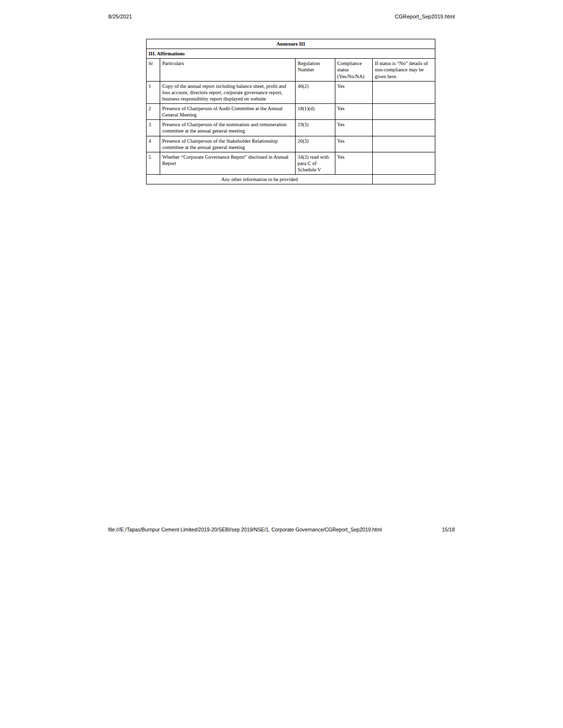8/25/2021
CGReport_Sep2019.html
| Annexure III |
| III. Affirmations |
| Sr | Particulars | Regulation Number | Compliance status (Yes/No/NA) | If status is “No” details of non-compliance may be given here. |
| 1 | Copy of the annual report including balance sheet, profit and loss account, directors report, corporate governance report, business responsibility report displayed on website | 46(2) | Yes | |
| 2 | Presence of Chairperson of Audit Committee at the Annual General Meeting | 18(1)(d) | Yes | |
| 3 | Presence of Chairperson of the nomination and remuneration committee at the annual general meeting | 19(3) | Yes | |
| 4 | Presence of Chairperson of the Stakeholder Relationship committee at the annual general meeting | 20(3) | Yes | |
| 5 | Whether “Corporate Governance Report” disclosed in Annual Report | 34(3) read with para C of Schedule V | Yes | |
| Any other information to be provided | |
file:///E:/Tapas/Burnpur Cement Limited/2019-20/SEBI/sep 2019/NSE/1. Corporate Governance/CGReport_Sep2019.html
15/18